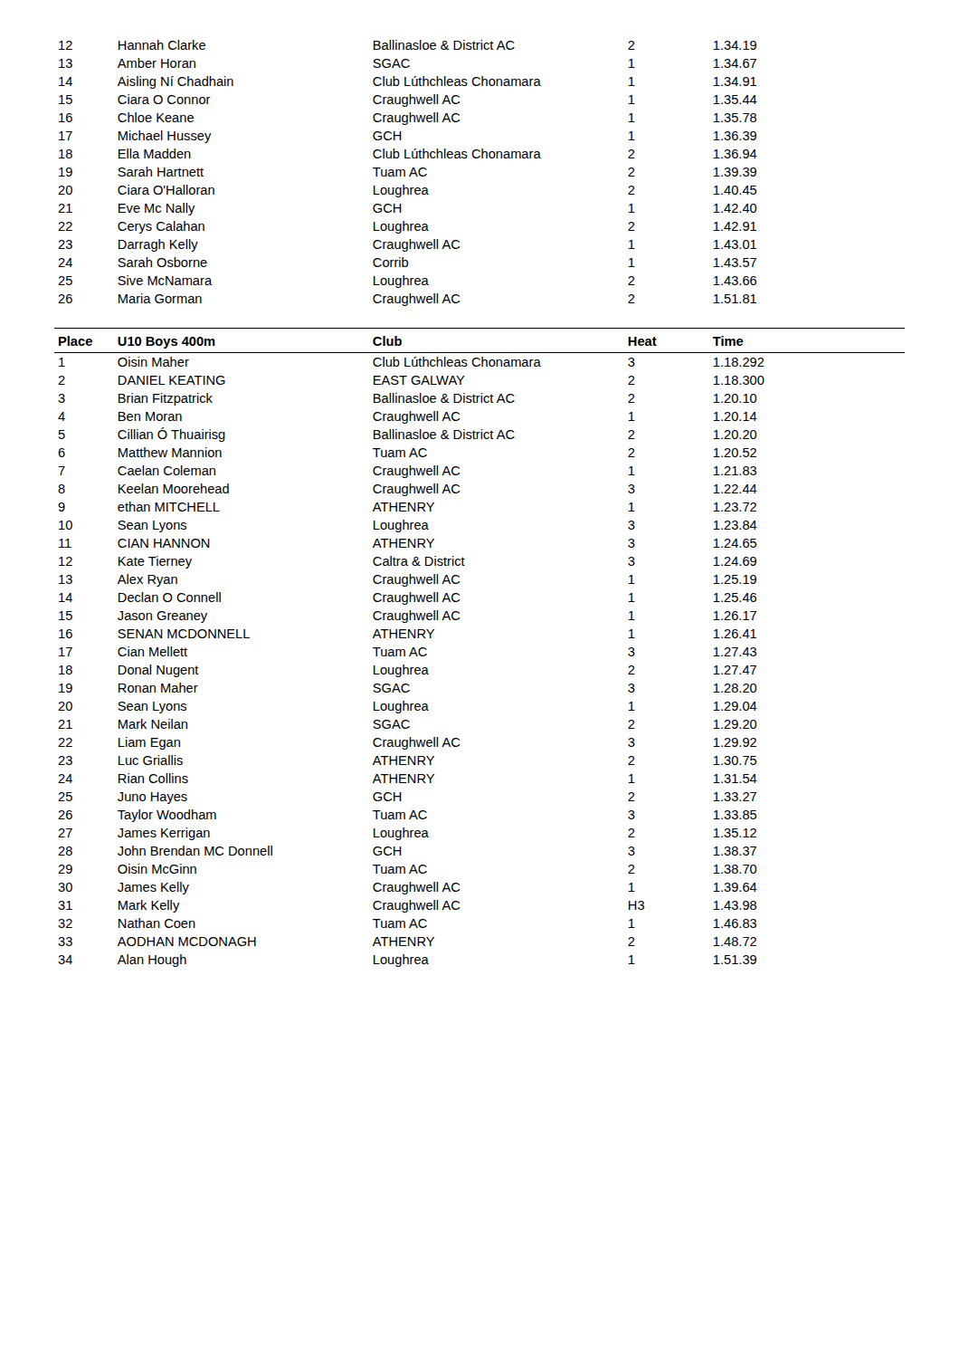| 12 | Hannah Clarke | Ballinasloe & District AC | 2 | 1.34.19 |
| 13 | Amber Horan | SGAC | 1 | 1.34.67 |
| 14 | Aisling Ní Chadhain | Club Lúthchleas Chonamara | 1 | 1.34.91 |
| 15 | Ciara O Connor | Craughwell AC | 1 | 1.35.44 |
| 16 | Chloe Keane | Craughwell AC | 1 | 1.35.78 |
| 17 | Michael Hussey | GCH | 1 | 1.36.39 |
| 18 | Ella Madden | Club Lúthchleas Chonamara | 2 | 1.36.94 |
| 19 | Sarah Hartnett | Tuam AC | 2 | 1.39.39 |
| 20 | Ciara O'Halloran | Loughrea | 2 | 1.40.45 |
| 21 | Eve Mc Nally | GCH | 1 | 1.42.40 |
| 22 | Cerys Calahan | Loughrea | 2 | 1.42.91 |
| 23 | Darragh Kelly | Craughwell AC | 1 | 1.43.01 |
| 24 | Sarah Osborne | Corrib | 1 | 1.43.57 |
| 25 | Sive McNamara | Loughrea | 2 | 1.43.66 |
| 26 | Maria Gorman | Craughwell AC | 2 | 1.51.81 |
| Place | U10 Boys 400m | Club | Heat | Time |
| 1 | Oisin Maher | Club Lúthchleas Chonamara | 3 | 1.18.292 |
| 2 | DANIEL KEATING | EAST GALWAY | 2 | 1.18.300 |
| 3 | Brian Fitzpatrick | Ballinasloe & District AC | 2 | 1.20.10 |
| 4 | Ben Moran | Craughwell AC | 1 | 1.20.14 |
| 5 | Cillian Ó Thuairisg | Ballinasloe & District AC | 2 | 1.20.20 |
| 6 | Matthew Mannion | Tuam AC | 2 | 1.20.52 |
| 7 | Caelan Coleman | Craughwell AC | 1 | 1.21.83 |
| 8 | Keelan Moorehead | Craughwell AC | 3 | 1.22.44 |
| 9 | ethan MITCHELL | ATHENRY | 1 | 1.23.72 |
| 10 | Sean Lyons | Loughrea | 3 | 1.23.84 |
| 11 | CIAN HANNON | ATHENRY | 3 | 1.24.65 |
| 12 | Kate Tierney | Caltra & District | 3 | 1.24.69 |
| 13 | Alex Ryan | Craughwell AC | 1 | 1.25.19 |
| 14 | Declan O Connell | Craughwell AC | 1 | 1.25.46 |
| 15 | Jason Greaney | Craughwell AC | 1 | 1.26.17 |
| 16 | SENAN MCDONNELL | ATHENRY | 1 | 1.26.41 |
| 17 | Cian Mellett | Tuam AC | 3 | 1.27.43 |
| 18 | Donal Nugent | Loughrea | 2 | 1.27.47 |
| 19 | Ronan Maher | SGAC | 3 | 1.28.20 |
| 20 | Sean Lyons | Loughrea | 1 | 1.29.04 |
| 21 | Mark Neilan | SGAC | 2 | 1.29.20 |
| 22 | Liam Egan | Craughwell AC | 3 | 1.29.92 |
| 23 | Luc Griallis | ATHENRY | 2 | 1.30.75 |
| 24 | Rian Collins | ATHENRY | 1 | 1.31.54 |
| 25 | Juno Hayes | GCH | 2 | 1.33.27 |
| 26 | Taylor Woodham | Tuam AC | 3 | 1.33.85 |
| 27 | James Kerrigan | Loughrea | 2 | 1.35.12 |
| 28 | John Brendan MC Donnell | GCH | 3 | 1.38.37 |
| 29 | Oisin McGinn | Tuam AC | 2 | 1.38.70 |
| 30 | James Kelly | Craughwell AC | 1 | 1.39.64 |
| 31 | Mark Kelly | Craughwell AC | H3 | 1.43.98 |
| 32 | Nathan Coen | Tuam AC | 1 | 1.46.83 |
| 33 | AODHAN MCDONAGH | ATHENRY | 2 | 1.48.72 |
| 34 | Alan Hough | Loughrea | 1 | 1.51.39 |